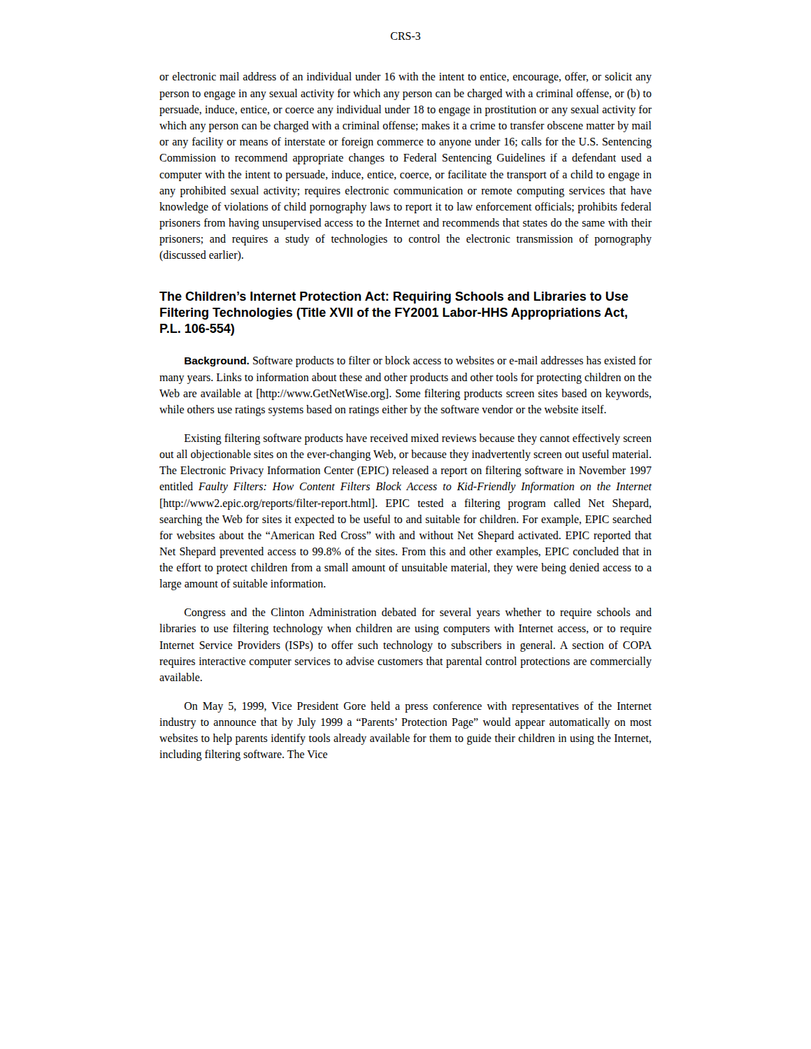CRS-3
or electronic mail address of an individual under 16 with the intent to entice, encourage, offer, or solicit any person to engage in any sexual activity for which any person can be charged with a criminal offense, or (b) to persuade, induce, entice, or coerce any individual under 18 to engage in prostitution or any sexual activity for which any person can be charged with a criminal offense; makes it a crime to transfer obscene matter by mail or any facility or means of interstate or foreign commerce to anyone under 16; calls for the U.S. Sentencing Commission to recommend appropriate changes to Federal Sentencing Guidelines if a defendant used a computer with the intent to persuade, induce, entice, coerce, or facilitate the transport of a child to engage in any prohibited sexual activity; requires electronic communication or remote computing services that have knowledge of violations of child pornography laws to report it to law enforcement officials; prohibits federal prisoners from having unsupervised access to the Internet and recommends that states do the same with their prisoners; and requires a study of technologies to control the electronic transmission of pornography (discussed earlier).
The Children’s Internet Protection Act: Requiring Schools and Libraries to Use Filtering Technologies (Title XVII of the FY2001 Labor-HHS Appropriations Act, P.L. 106-554)
Background. Software products to filter or block access to websites or e-mail addresses has existed for many years. Links to information about these and other products and other tools for protecting children on the Web are available at [http://www.GetNetWise.org]. Some filtering products screen sites based on keywords, while others use ratings systems based on ratings either by the software vendor or the website itself.
Existing filtering software products have received mixed reviews because they cannot effectively screen out all objectionable sites on the ever-changing Web, or because they inadvertently screen out useful material. The Electronic Privacy Information Center (EPIC) released a report on filtering software in November 1997 entitled Faulty Filters: How Content Filters Block Access to Kid-Friendly Information on the Internet [http://www2.epic.org/reports/filter-report.html]. EPIC tested a filtering program called Net Shepard, searching the Web for sites it expected to be useful to and suitable for children. For example, EPIC searched for websites about the “American Red Cross” with and without Net Shepard activated. EPIC reported that Net Shepard prevented access to 99.8% of the sites. From this and other examples, EPIC concluded that in the effort to protect children from a small amount of unsuitable material, they were being denied access to a large amount of suitable information.
Congress and the Clinton Administration debated for several years whether to require schools and libraries to use filtering technology when children are using computers with Internet access, or to require Internet Service Providers (ISPs) to offer such technology to subscribers in general. A section of COPA requires interactive computer services to advise customers that parental control protections are commercially available.
On May 5, 1999, Vice President Gore held a press conference with representatives of the Internet industry to announce that by July 1999 a “Parents’ Protection Page” would appear automatically on most websites to help parents identify tools already available for them to guide their children in using the Internet, including filtering software. The Vice